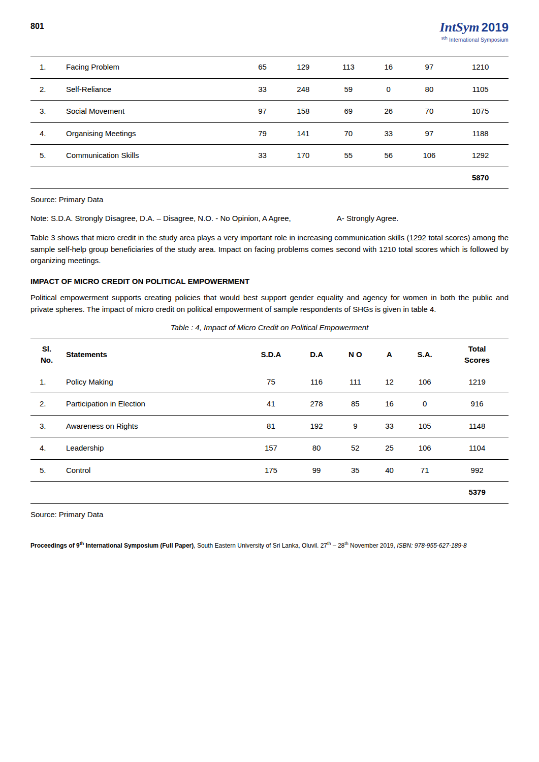801
IntSym 2019
9th International Symposium
| 1. | Facing Problem | 65 | 129 | 113 | 16 | 97 | 1210 |
| 2. | Self-Reliance | 33 | 248 | 59 | 0 | 80 | 1105 |
| 3. | Social Movement | 97 | 158 | 69 | 26 | 70 | 1075 |
| 4. | Organising Meetings | 79 | 141 | 70 | 33 | 97 | 1188 |
| 5. | Communication Skills | 33 | 170 | 55 | 56 | 106 | 1292 |
| | | | | | | | 5870 |
Source: Primary Data
Note: S.D.A. Strongly Disagree, D.A. – Disagree, N.O. - No Opinion, A Agree, A- Strongly Agree.
Table 3 shows that micro credit in the study area plays a very important role in increasing communication skills (1292 total scores) among the sample self-help group beneficiaries of the study area. Impact on facing problems comes second with 1210 total scores which is followed by organizing meetings.
Impact of Micro Credit on Political Empowerment
Political empowerment supports creating policies that would best support gender equality and agency for women in both the public and private spheres. The impact of micro credit on political empowerment of sample respondents of SHGs is given in table 4.
Table : 4, Impact of Micro Credit on Political Empowerment
| Sl. No. | Statements | S.D.A | D.A | N O | A | S.A. | Total Scores |
| --- | --- | --- | --- | --- | --- | --- | --- |
| 1. | Policy Making | 75 | 116 | 111 | 12 | 106 | 1219 |
| 2. | Participation in Election | 41 | 278 | 85 | 16 | 0 | 916 |
| 3. | Awareness on Rights | 81 | 192 | 9 | 33 | 105 | 1148 |
| 4. | Leadership | 157 | 80 | 52 | 25 | 106 | 1104 |
| 5. | Control | 175 | 99 | 35 | 40 | 71 | 992 |
| | | | | | | | 5379 |
Source: Primary Data
Proceedings of 9th International Symposium (Full Paper), South Eastern University of Sri Lanka, Oluvil. 27th – 28th November 2019, ISBN: 978-955-627-189-8